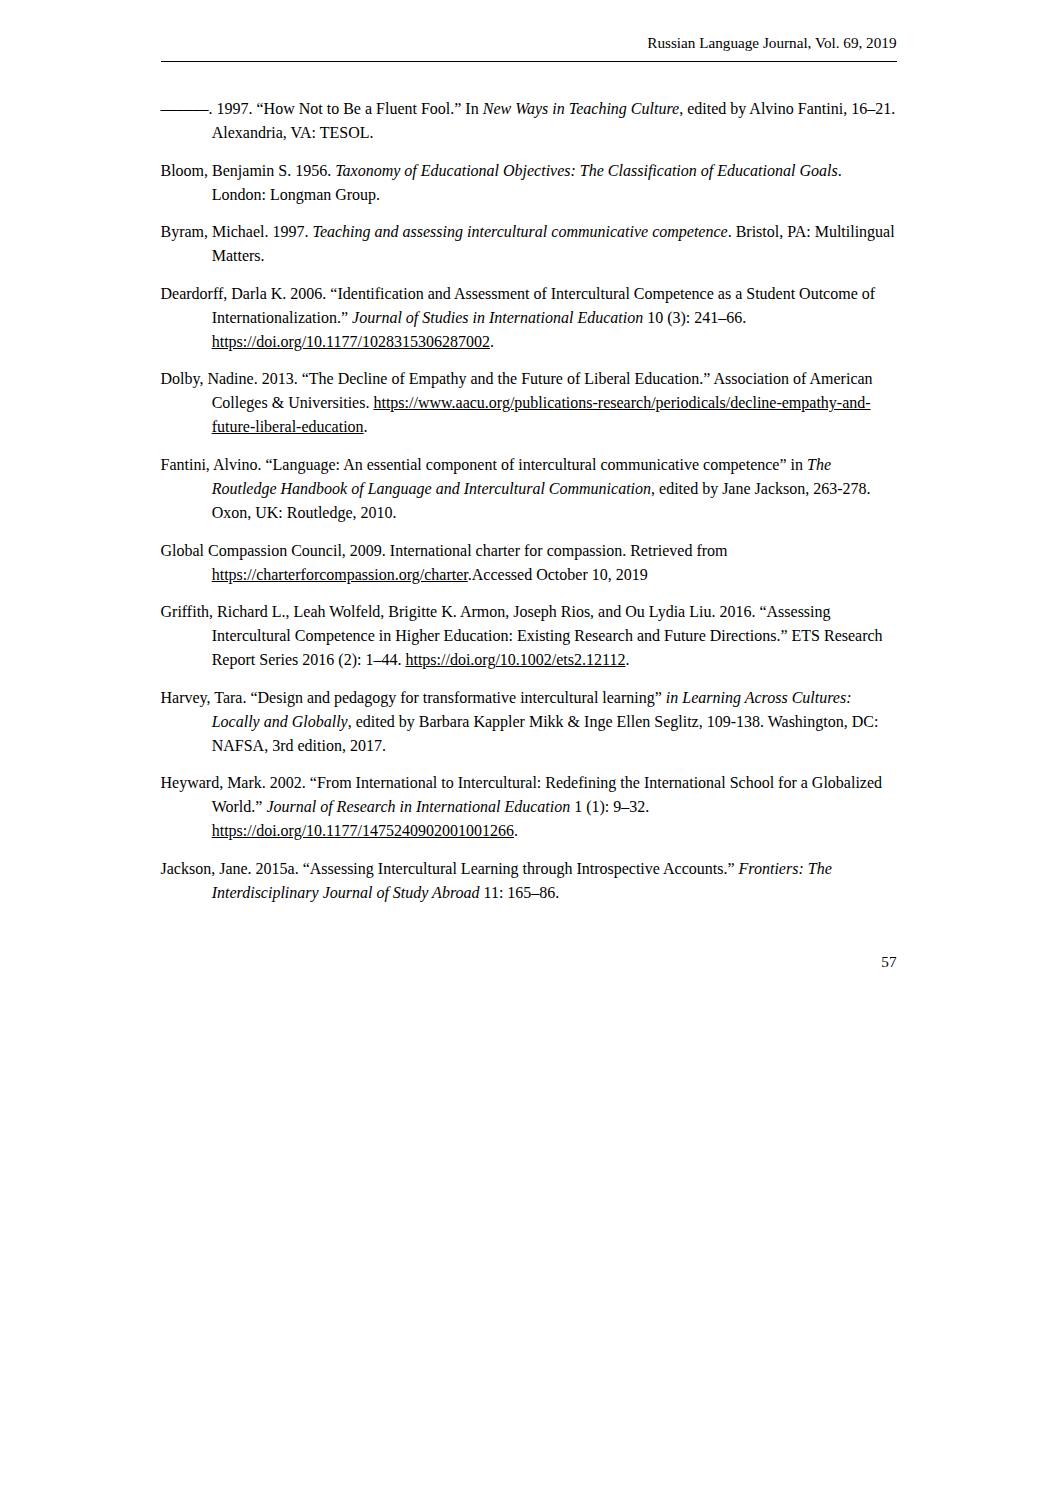Russian Language Journal, Vol. 69, 2019
———. 1997. “How Not to Be a Fluent Fool.” In New Ways in Teaching Culture, edited by Alvino Fantini, 16–21. Alexandria, VA: TESOL.
Bloom, Benjamin S. 1956. Taxonomy of Educational Objectives: The Classification of Educational Goals. London: Longman Group.
Byram, Michael. 1997. Teaching and assessing intercultural communicative competence. Bristol, PA: Multilingual Matters.
Deardorff, Darla K. 2006. “Identification and Assessment of Intercultural Competence as a Student Outcome of Internationalization.” Journal of Studies in International Education 10 (3): 241–66. https://doi.org/10.1177/1028315306287002.
Dolby, Nadine. 2013. “The Decline of Empathy and the Future of Liberal Education.” Association of American Colleges & Universities. https://www.aacu.org/publications-research/periodicals/decline-empathy-and-future-liberal-education.
Fantini, Alvino. “Language: An essential component of intercultural communicative competence” in The Routledge Handbook of Language and Intercultural Communication, edited by Jane Jackson, 263-278. Oxon, UK: Routledge, 2010.
Global Compassion Council, 2009. International charter for compassion. Retrieved from https://charterforcompassion.org/charter.Accessed October 10, 2019
Griffith, Richard L., Leah Wolfeld, Brigitte K. Armon, Joseph Rios, and Ou Lydia Liu. 2016. “Assessing Intercultural Competence in Higher Education: Existing Research and Future Directions.” ETS Research Report Series 2016 (2): 1–44. https://doi.org/10.1002/ets2.12112.
Harvey, Tara. “Design and pedagogy for transformative intercultural learning” in Learning Across Cultures: Locally and Globally, edited by Barbara Kappler Mikk & Inge Ellen Seglitz, 109-138. Washington, DC: NAFSA, 3rd edition, 2017.
Heyward, Mark. 2002. “From International to Intercultural: Redefining the International School for a Globalized World.” Journal of Research in International Education 1 (1): 9–32. https://doi.org/10.1177/1475240902001001266.
Jackson, Jane. 2015a. “Assessing Intercultural Learning through Introspective Accounts.” Frontiers: The Interdisciplinary Journal of Study Abroad 11: 165–86.
57